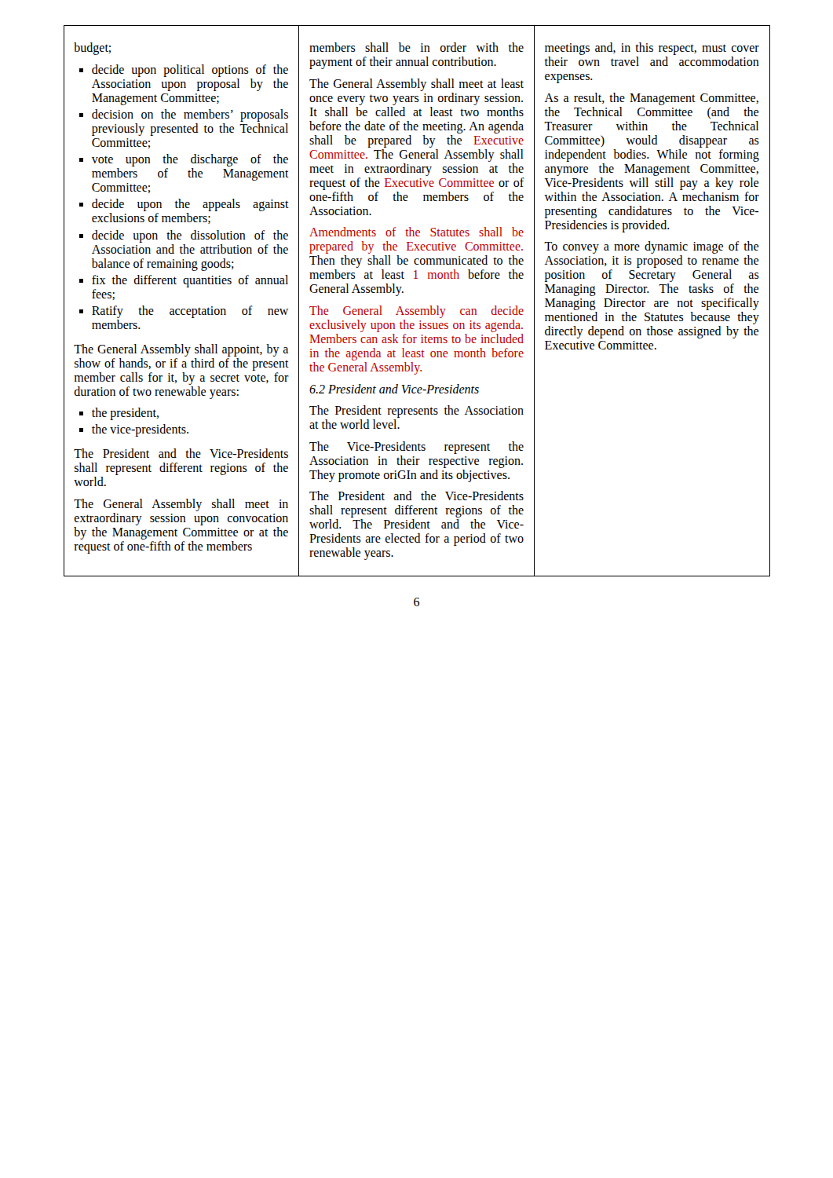| budget; decide upon political options of the Association upon proposal by the Management Committee; decision on the members’ proposals previously presented to the Technical Committee; vote upon the discharge of the members of the Management Committee; decide upon the appeals against exclusions of members; decide upon the dissolution of the Association and the attribution of the balance of remaining goods; fix the different quantities of annual fees; Ratify the acceptation of new members. The General Assembly shall appoint, by a show of hands, or if a third of the present member calls for it, by a secret vote, for duration of two renewable years: the president, the vice-presidents. The President and the Vice-Presidents shall represent different regions of the world. The General Assembly shall meet in extraordinary session upon convocation by the Management Committee or at the request of one-fifth of the members | members shall be in order with the payment of their annual contribution. The General Assembly shall meet at least once every two years in ordinary session. It shall be called at least two months before the date of the meeting. An agenda shall be prepared by the Executive Committee. The General Assembly shall meet in extraordinary session at the request of the Executive Committee or of one-fifth of the members of the Association. Amendments of the Statutes shall be prepared by the Executive Committee. Then they shall be communicated to the members at least 1 month before the General Assembly. The General Assembly can decide exclusively upon the issues on its agenda. Members can ask for items to be included in the agenda at least one month before the General Assembly. 6.2 President and Vice-Presidents The President represents the Association at the world level. The Vice-Presidents represent the Association in their respective region. They promote oriGIn and its objectives. The President and the Vice-Presidents shall represent different regions of the world. The President and the Vice-Presidents are elected for a period of two renewable years. | meetings and, in this respect, must cover their own travel and accommodation expenses. As a result, the Management Committee, the Technical Committee (and the Treasurer within the Technical Committee) would disappear as independent bodies. While not forming anymore the Management Committee, Vice-Presidents will still pay a key role within the Association. A mechanism for presenting candidatures to the Vice-Presidencies is provided. To convey a more dynamic image of the Association, it is proposed to rename the position of Secretary General as Managing Director. The tasks of the Managing Director are not specifically mentioned in the Statutes because they directly depend on those assigned by the Executive Committee. |
6